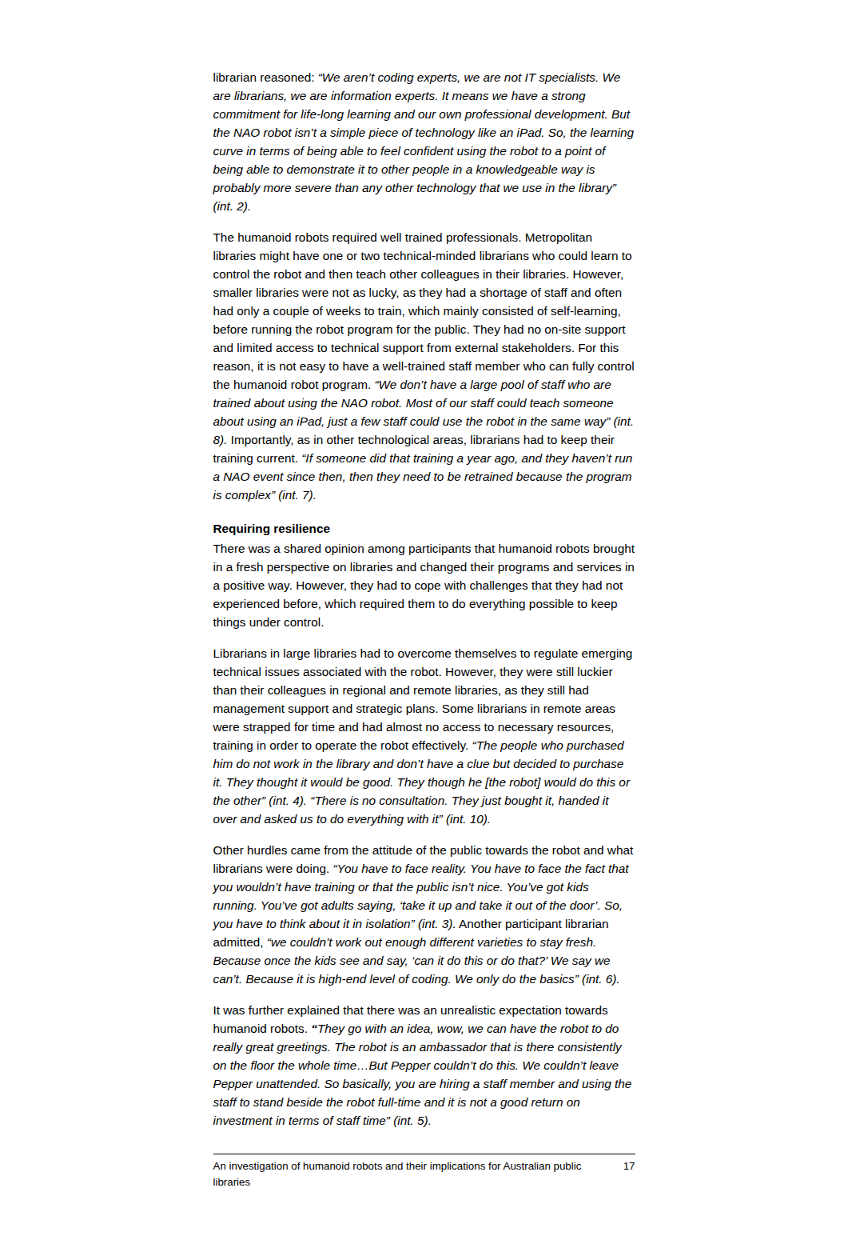librarian reasoned: “We aren’t coding experts, we are not IT specialists. We are librarians, we are information experts. It means we have a strong commitment for life-long learning and our own professional development. But the NAO robot isn’t a simple piece of technology like an iPad. So, the learning curve in terms of being able to feel confident using the robot to a point of being able to demonstrate it to other people in a knowledgeable way is probably more severe than any other technology that we use in the library” (int. 2).
The humanoid robots required well trained professionals. Metropolitan libraries might have one or two technical-minded librarians who could learn to control the robot and then teach other colleagues in their libraries. However, smaller libraries were not as lucky, as they had a shortage of staff and often had only a couple of weeks to train, which mainly consisted of self-learning, before running the robot program for the public. They had no on-site support and limited access to technical support from external stakeholders. For this reason, it is not easy to have a well-trained staff member who can fully control the humanoid robot program. “We don’t have a large pool of staff who are trained about using the NAO robot. Most of our staff could teach someone about using an iPad, just a few staff could use the robot in the same way” (int. 8). Importantly, as in other technological areas, librarians had to keep their training current. “If someone did that training a year ago, and they haven’t run a NAO event since then, then they need to be retrained because the program is complex” (int. 7).
Requiring resilience
There was a shared opinion among participants that humanoid robots brought in a fresh perspective on libraries and changed their programs and services in a positive way. However, they had to cope with challenges that they had not experienced before, which required them to do everything possible to keep things under control.
Librarians in large libraries had to overcome themselves to regulate emerging technical issues associated with the robot. However, they were still luckier than their colleagues in regional and remote libraries, as they still had management support and strategic plans. Some librarians in remote areas were strapped for time and had almost no access to necessary resources, training in order to operate the robot effectively. “The people who purchased him do not work in the library and don’t have a clue but decided to purchase it. They thought it would be good. They though he [the robot] would do this or the other” (int. 4). “There is no consultation. They just bought it, handed it over and asked us to do everything with it” (int. 10).
Other hurdles came from the attitude of the public towards the robot and what librarians were doing. “You have to face reality. You have to face the fact that you wouldn’t have training or that the public isn’t nice. You’ve got kids running. You’ve got adults saying, ‘take it up and take it out of the door’. So, you have to think about it in isolation” (int. 3). Another participant librarian admitted, “we couldn’t work out enough different varieties to stay fresh. Because once the kids see and say, ‘can it do this or do that?’ We say we can’t. Because it is high-end level of coding. We only do the basics” (int. 6).
It was further explained that there was an unrealistic expectation towards humanoid robots. “They go with an idea, wow, we can have the robot to do really great greetings. The robot is an ambassador that is there consistently on the floor the whole time…But Pepper couldn’t do this. We couldn’t leave Pepper unattended. So basically, you are hiring a staff member and using the staff to stand beside the robot full-time and it is not a good return on investment in terms of staff time” (int. 5).
An investigation of humanoid robots and their implications for Australian public libraries 17